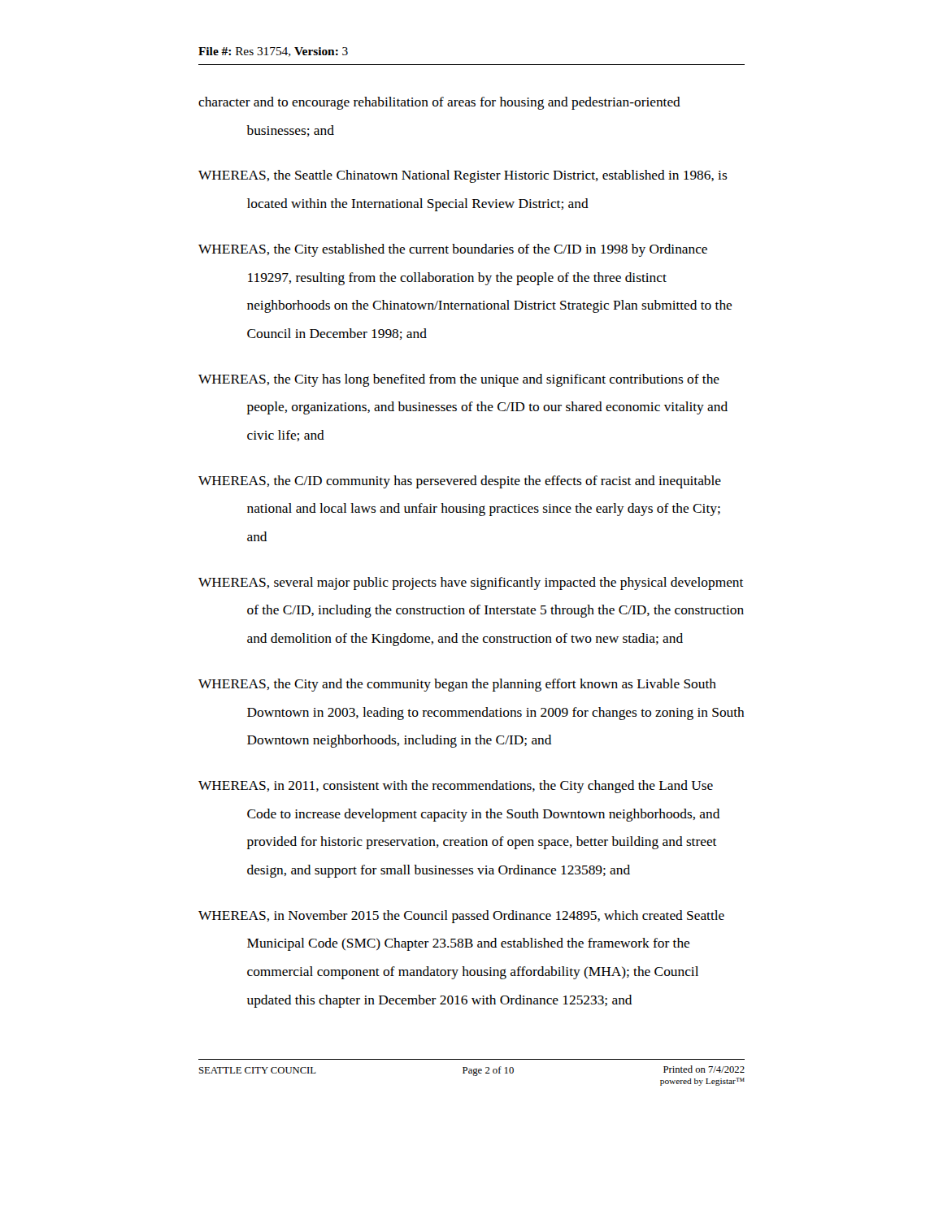File #: Res 31754, Version: 3
character and to encourage rehabilitation of areas for housing and pedestrian-oriented businesses; and
WHEREAS, the Seattle Chinatown National Register Historic District, established in 1986, is located within the International Special Review District; and
WHEREAS, the City established the current boundaries of the C/ID in 1998 by Ordinance 119297, resulting from the collaboration by the people of the three distinct neighborhoods on the Chinatown/International District Strategic Plan submitted to the Council in December 1998; and
WHEREAS, the City has long benefited from the unique and significant contributions of the people, organizations, and businesses of the C/ID to our shared economic vitality and civic life; and
WHEREAS, the C/ID community has persevered despite the effects of racist and inequitable national and local laws and unfair housing practices since the early days of the City; and
WHEREAS, several major public projects have significantly impacted the physical development of the C/ID, including the construction of Interstate 5 through the C/ID, the construction and demolition of the Kingdome, and the construction of two new stadia; and
WHEREAS, the City and the community began the planning effort known as Livable South Downtown in 2003, leading to recommendations in 2009 for changes to zoning in South Downtown neighborhoods, including in the C/ID; and
WHEREAS, in 2011, consistent with the recommendations, the City changed the Land Use Code to increase development capacity in the South Downtown neighborhoods, and provided for historic preservation, creation of open space, better building and street design, and support for small businesses via Ordinance 123589; and
WHEREAS, in November 2015 the Council passed Ordinance 124895, which created Seattle Municipal Code (SMC) Chapter 23.58B and established the framework for the commercial component of mandatory housing affordability (MHA); the Council updated this chapter in December 2016 with Ordinance 125233; and
SEATTLE CITY COUNCIL
Page 2 of 10
Printed on 7/4/2022
powered by Legistar™